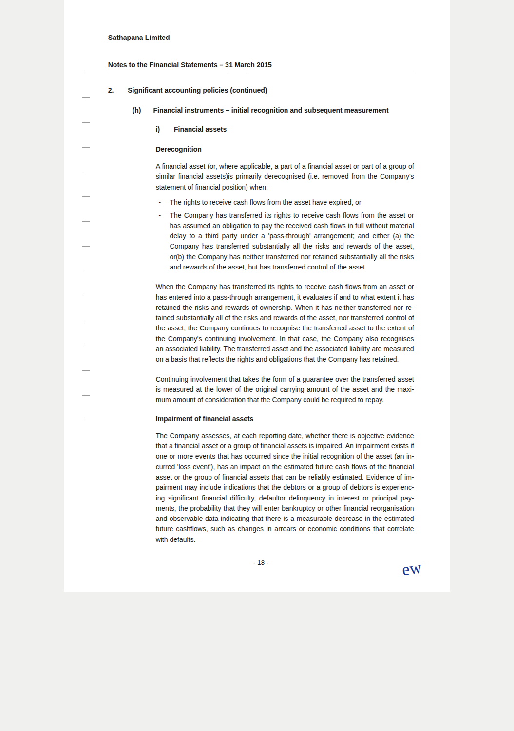Sathapana Limited
Notes to the Financial Statements – 31 March 2015
2.
Significant accounting policies (continued)
(h)
Financial instruments – initial recognition and subsequent measurement
i)
Financial assets
Derecognition
A financial asset (or, where applicable, a part of a financial asset or part of a group of similar financial assets)is primarily derecognised (i.e. removed from the Company's statement of financial position) when:
The rights to receive cash flows from the asset have expired, or
The Company has transferred its rights to receive cash flows from the asset or has assumed an obligation to pay the received cash flows in full without material delay to a third party under a 'pass-through' arrangement; and either (a) the Company has transferred substantially all the risks and rewards of the asset, or(b) the Company has neither transferred nor retained substantially all the risks and rewards of the asset, but has transferred control of the asset
When the Company has transferred its rights to receive cash flows from an asset or has entered into a pass-through arrangement, it evaluates if and to what extent it has retained the risks and rewards of ownership. When it has neither transferred nor retained substantially all of the risks and rewards of the asset, nor transferred control of the asset, the Company continues to recognise the transferred asset to the extent of the Company's continuing involvement. In that case, the Company also recognises an associated liability. The transferred asset and the associated liability are measured on a basis that reflects the rights and obligations that the Company has retained.
Continuing involvement that takes the form of a guarantee over the transferred asset is measured at the lower of the original carrying amount of the asset and the maximum amount of consideration that the Company could be required to repay.
Impairment of financial assets
The Company assesses, at each reporting date, whether there is objective evidence that a financial asset or a group of financial assets is impaired. An impairment exists if one or more events that has occurred since the initial recognition of the asset (an incurred 'loss event'), has an impact on the estimated future cash flows of the financial asset or the group of financial assets that can be reliably estimated. Evidence of impairment may include indications that the debtors or a group of debtors is experiencing significant financial difficulty, defaultor delinquency in interest or principal payments, the probability that they will enter bankruptcy or other financial reorganisation and observable data indicating that there is a measurable decrease in the estimated future cashflows, such as changes in arrears or economic conditions that correlate with defaults.
- 18 -
ew